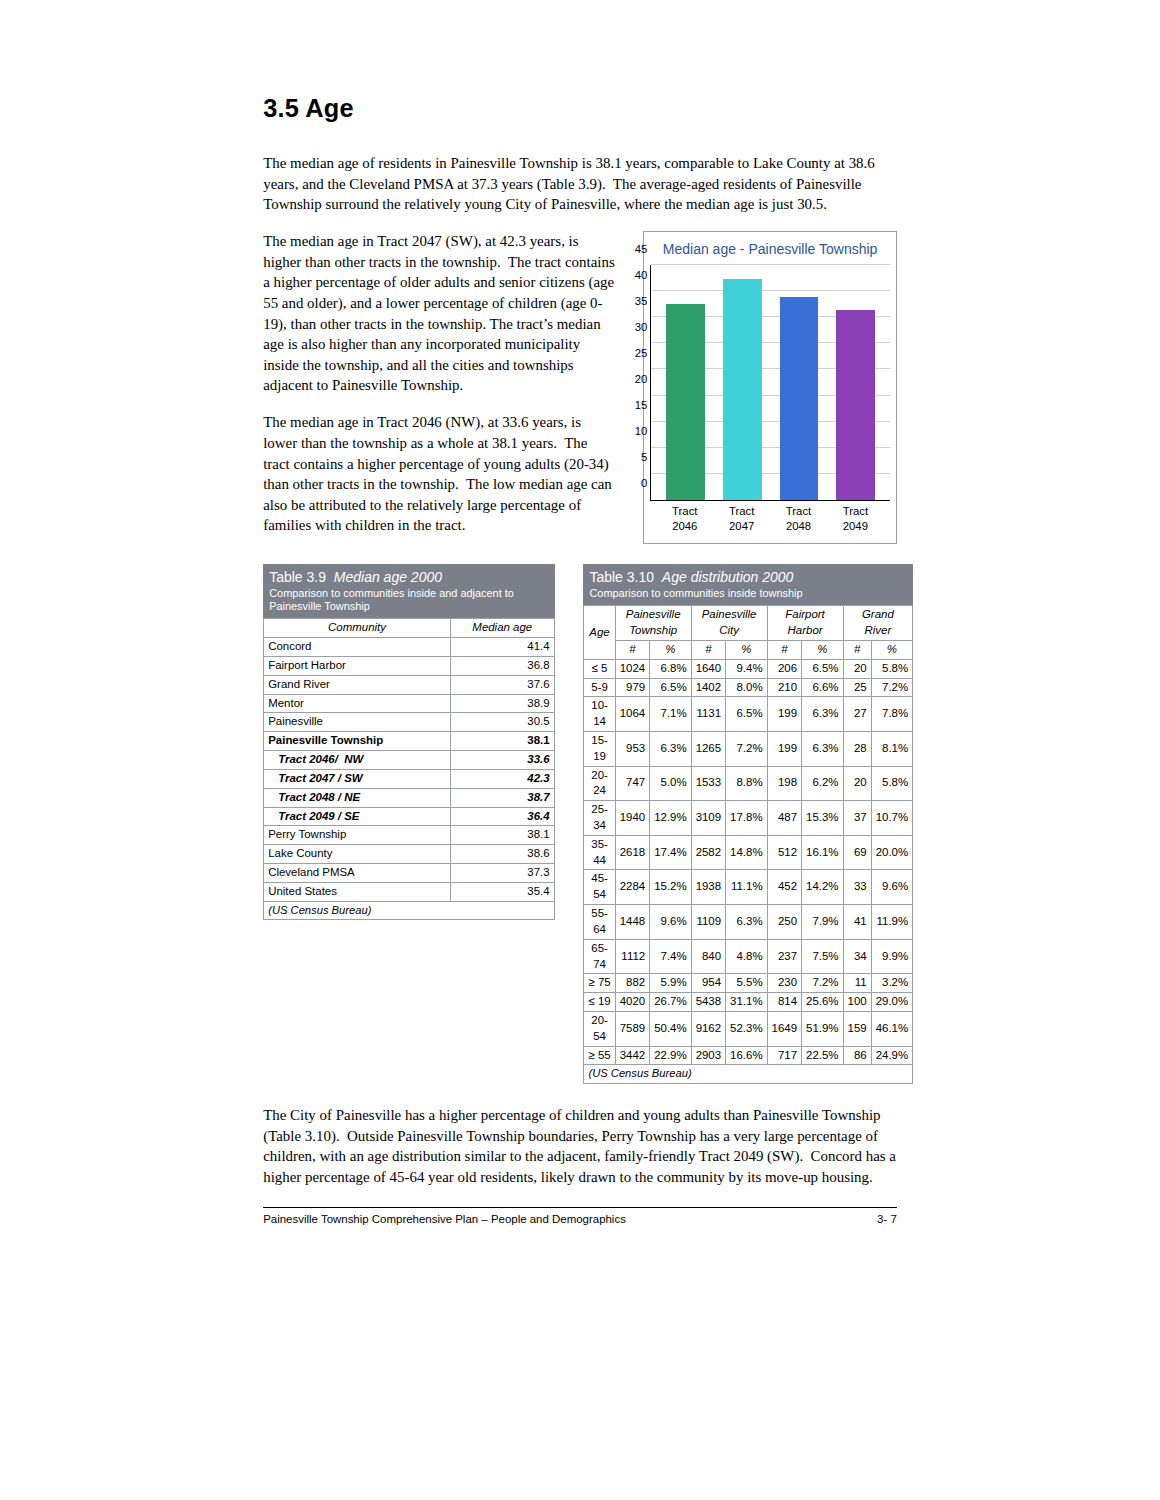3.5 Age
The median age of residents in Painesville Township is 38.1 years, comparable to Lake County at 38.6 years, and the Cleveland PMSA at 37.3 years (Table 3.9). The average-aged residents of Painesville Township surround the relatively young City of Painesville, where the median age is just 30.5.
The median age in Tract 2047 (SW), at 42.3 years, is higher than other tracts in the township. The tract contains a higher percentage of older adults and senior citizens (age 55 and older), and a lower percentage of children (age 0-19), than other tracts in the township. The tract’s median age is also higher than any incorporated municipality inside the township, and all the cities and townships adjacent to Painesville Township.
The median age in Tract 2046 (NW), at 33.6 years, is lower than the township as a whole at 38.1 years. The tract contains a higher percentage of young adults (20-34) than other tracts in the township. The low median age can also be attributed to the relatively large percentage of families with children in the tract.
Median age - Painesville Township
45
40
35
30
25
20
15
10
5
0
Tract 2046 Tract 2047 Tract 2048 Tract 2049
Table 3.9 Median age 2000
Comparison to communities inside and adjacent to Painesville Township
| Community | Median age |
| --- | --- |
| Concord | 41.4 |
| Fairport Harbor | 36.8 |
| Grand River | 37.6 |
| Mentor | 38.9 |
| Painesville | 30.5 |
| Painesville Township | 38.1 |
| Tract 2046/ NW | 33.6 |
| Tract 2047 / SW | 42.3 |
| Tract 2048 / NE | 38.7 |
| Tract 2049 / SE | 36.4 |
| Perry Township | 38.1 |
| Lake County | 38.6 |
| Cleveland PMSA | 37.3 |
| United States | 35.4 |
(US Census Bureau)
Table 3.10 Age distribution 2000
Comparison to communities inside township
| Age | Painesville Township | Painesville City | Fairport Harbor | Grand River |
| --- | --- | --- | --- | --- |
| # | % | # | % | # | % | # | % |
| ≤ 5 | 1024 | 6.8% | 1640 | 9.4% | 206 | 6.5% | 20 | 5.8% |
| 5-9 | 979 | 6.5% | 1402 | 8.0% | 210 | 6.6% | 25 | 7.2% |
| 10-14 | 1064 | 7.1% | 1131 | 6.5% | 199 | 6.3% | 27 | 7.8% |
| 15-19 | 953 | 6.3% | 1265 | 7.2% | 199 | 6.3% | 28 | 8.1% |
| 20-24 | 747 | 5.0% | 1533 | 8.8% | 198 | 6.2% | 20 | 5.8% |
| 25-34 | 1940 | 12.9% | 3109 | 17.8% | 487 | 15.3% | 37 | 10.7% |
| 35-44 | 2618 | 17.4% | 2582 | 14.8% | 512 | 16.1% | 69 | 20.0% |
| 45-54 | 2284 | 15.2% | 1938 | 11.1% | 452 | 14.2% | 33 | 9.6% |
| 55-64 | 1448 | 9.6% | 1109 | 6.3% | 250 | 7.9% | 41 | 11.9% |
| 65-74 | 1112 | 7.4% | 840 | 4.8% | 237 | 7.5% | 34 | 9.9% |
| ≥ 75 | 882 | 5.9% | 954 | 5.5% | 230 | 7.2% | 11 | 3.2% |
| ≤ 19 | 4020 | 26.7% | 5438 | 31.1% | 814 | 25.6% | 100 | 29.0% |
| 20-54 | 7589 | 50.4% | 9162 | 52.3% | 1649 | 51.9% | 159 | 46.1% |
| ≥ 55 | 3442 | 22.9% | 2903 | 16.6% | 717 | 22.5% | 86 | 24.9% |
(US Census Bureau)
The City of Painesville has a higher percentage of children and young adults than Painesville Township (Table 3.10). Outside Painesville Township boundaries, Perry Township has a very large percentage of children, with an age distribution similar to the adjacent, family-friendly Tract 2049 (SW). Concord has a higher percentage of 45-64 year old residents, likely drawn to the community by its move-up housing.
Painesville Township Comprehensive Plan – People and Demographics 3- 7